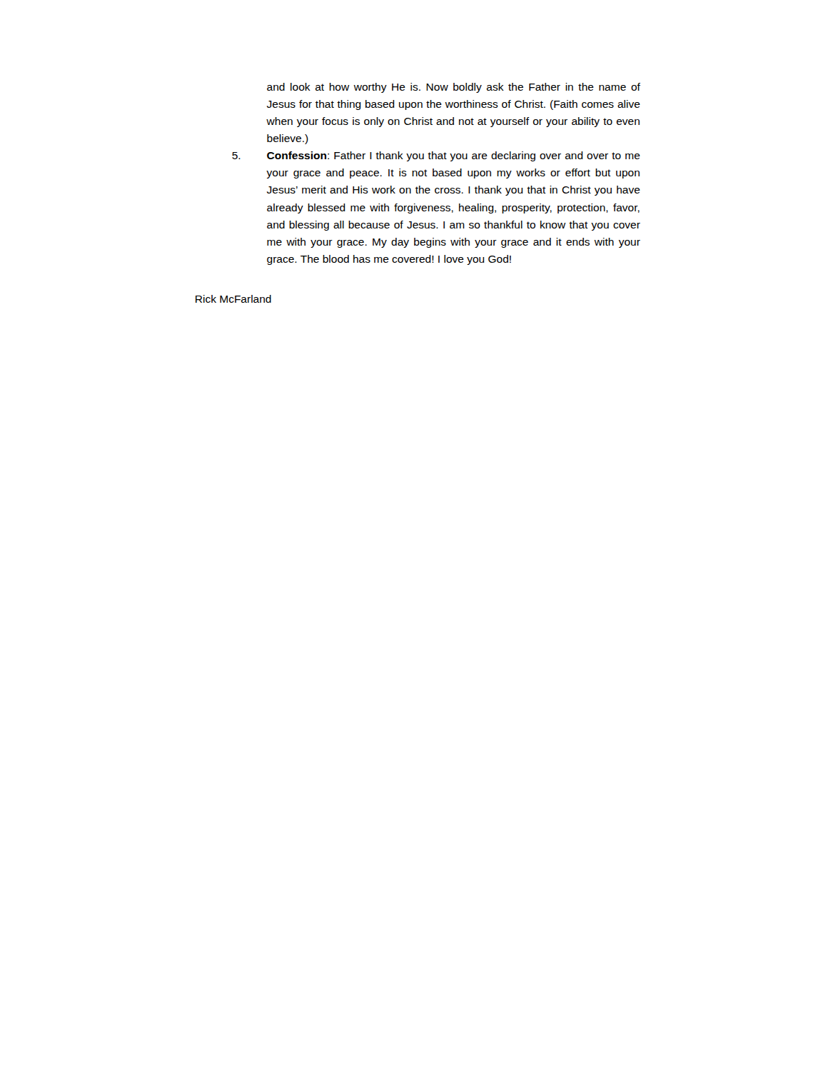and look at how worthy He is. Now boldly ask the Father in the name of Jesus for that thing based upon the worthiness of Christ. (Faith comes alive when your focus is only on Christ and not at yourself or your ability to even believe.)
Confession: Father I thank you that you are declaring over and over to me your grace and peace. It is not based upon my works or effort but upon Jesus’ merit and His work on the cross. I thank you that in Christ you have already blessed me with forgiveness, healing, prosperity, protection, favor, and blessing all because of Jesus. I am so thankful to know that you cover me with your grace. My day begins with your grace and it ends with your grace. The blood has me covered! I love you God!
Rick McFarland